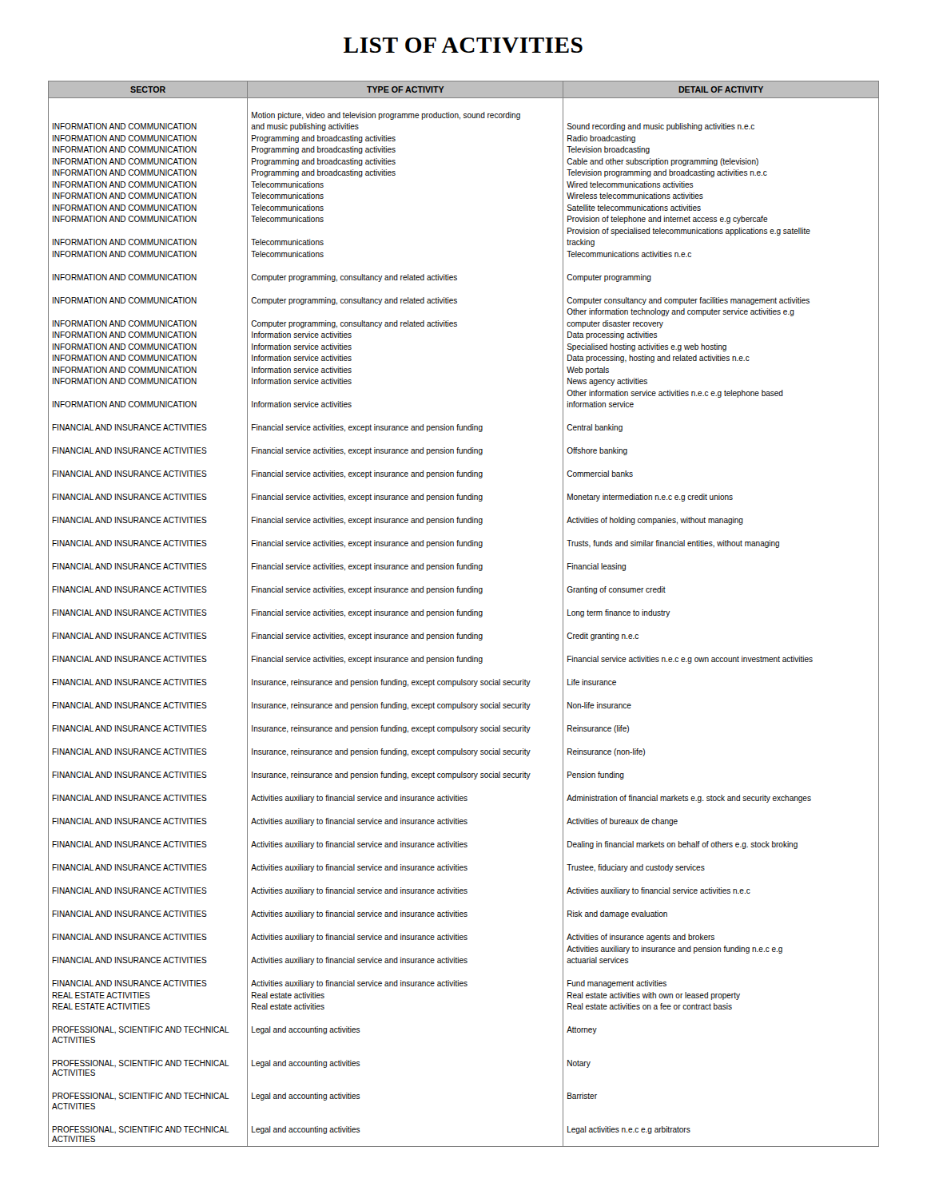LIST OF ACTIVITIES
| SECTOR | TYPE OF ACTIVITY | DETAIL OF ACTIVITY |
| --- | --- | --- |
| | Motion picture, video and television programme production, sound recording | |
| INFORMATION AND COMMUNICATION | and music publishing activities | Sound recording and music publishing activities n.e.c |
| INFORMATION AND COMMUNICATION | Programming and broadcasting activities | Radio broadcasting |
| INFORMATION AND COMMUNICATION | Programming and broadcasting activities | Television broadcasting |
| INFORMATION AND COMMUNICATION | Programming and broadcasting activities | Cable and other subscription programming (television) |
| INFORMATION AND COMMUNICATION | Programming and broadcasting activities | Television programming and broadcasting activities n.e.c |
| INFORMATION AND COMMUNICATION | Telecommunications | Wired telecommunications activities |
| INFORMATION AND COMMUNICATION | Telecommunications | Wireless telecommunications activities |
| INFORMATION AND COMMUNICATION | Telecommunications | Satellite telecommunications activities |
| INFORMATION AND COMMUNICATION | Telecommunications | Provision of telephone and internet access e.g cybercafe |
| | | Provision of specialised telecommunications applications e.g satellite |
| INFORMATION AND COMMUNICATION | Telecommunications | tracking |
| INFORMATION AND COMMUNICATION | Telecommunications | Telecommunications activities n.e.c |
| INFORMATION AND COMMUNICATION | Computer programming, consultancy and related activities | Computer programming |
| INFORMATION AND COMMUNICATION | Computer programming, consultancy and related activities | Computer consultancy and computer facilities management activities |
| | | Other information technology and computer service activities e.g |
| INFORMATION AND COMMUNICATION | Computer programming, consultancy and related activities | computer disaster recovery |
| INFORMATION AND COMMUNICATION | Information service activities | Data processing activities |
| INFORMATION AND COMMUNICATION | Information service activities | Specialised hosting activities e.g web hosting |
| INFORMATION AND COMMUNICATION | Information service activities | Data processing, hosting and related activities n.e.c |
| INFORMATION AND COMMUNICATION | Information service activities | Web portals |
| INFORMATION AND COMMUNICATION | Information service activities | News agency activities |
| | | Other information service activities n.e.c e.g telephone based |
| INFORMATION AND COMMUNICATION | Information service activities | information service |
| FINANCIAL AND INSURANCE ACTIVITIES | Financial service activities, except insurance and pension funding | Central banking |
| FINANCIAL AND INSURANCE ACTIVITIES | Financial service activities, except insurance and pension funding | Offshore banking |
| FINANCIAL AND INSURANCE ACTIVITIES | Financial service activities, except insurance and pension funding | Commercial banks |
| FINANCIAL AND INSURANCE ACTIVITIES | Financial service activities, except insurance and pension funding | Monetary intermediation n.e.c e.g credit unions |
| FINANCIAL AND INSURANCE ACTIVITIES | Financial service activities, except insurance and pension funding | Activities of holding companies, without managing |
| FINANCIAL AND INSURANCE ACTIVITIES | Financial service activities, except insurance and pension funding | Trusts, funds and similar financial entities, without managing |
| FINANCIAL AND INSURANCE ACTIVITIES | Financial service activities, except insurance and pension funding | Financial leasing |
| FINANCIAL AND INSURANCE ACTIVITIES | Financial service activities, except insurance and pension funding | Granting of consumer credit |
| FINANCIAL AND INSURANCE ACTIVITIES | Financial service activities, except insurance and pension funding | Long term finance to industry |
| FINANCIAL AND INSURANCE ACTIVITIES | Financial service activities, except insurance and pension funding | Credit granting n.e.c |
| FINANCIAL AND INSURANCE ACTIVITIES | Financial service activities, except insurance and pension funding | Financial service activities n.e.c e.g own account investment activities |
| FINANCIAL AND INSURANCE ACTIVITIES | Insurance, reinsurance and pension funding, except compulsory social security | Life insurance |
| FINANCIAL AND INSURANCE ACTIVITIES | Insurance, reinsurance and pension funding, except compulsory social security | Non-life insurance |
| FINANCIAL AND INSURANCE ACTIVITIES | Insurance, reinsurance and pension funding, except compulsory social security | Reinsurance (life) |
| FINANCIAL AND INSURANCE ACTIVITIES | Insurance, reinsurance and pension funding, except compulsory social security | Reinsurance (non-life) |
| FINANCIAL AND INSURANCE ACTIVITIES | Insurance, reinsurance and pension funding, except compulsory social security | Pension funding |
| FINANCIAL AND INSURANCE ACTIVITIES | Activities auxiliary to financial service and insurance activities | Administration of financial markets e.g. stock and security exchanges |
| FINANCIAL AND INSURANCE ACTIVITIES | Activities auxiliary to financial service and insurance activities | Activities of bureaux de change |
| FINANCIAL AND INSURANCE ACTIVITIES | Activities auxiliary to financial service and insurance activities | Dealing in financial markets on behalf of others e.g. stock broking |
| FINANCIAL AND INSURANCE ACTIVITIES | Activities auxiliary to financial service and insurance activities | Trustee, fiduciary and custody services |
| FINANCIAL AND INSURANCE ACTIVITIES | Activities auxiliary to financial service and insurance activities | Activities auxiliary to financial service activities n.e.c |
| FINANCIAL AND INSURANCE ACTIVITIES | Activities auxiliary to financial service and insurance activities | Risk and damage evaluation |
| FINANCIAL AND INSURANCE ACTIVITIES | Activities auxiliary to financial service and insurance activities | Activities of insurance agents and brokers |
| | | Activities auxiliary to insurance and pension funding n.e.c e.g |
| FINANCIAL AND INSURANCE ACTIVITIES | Activities auxiliary to financial service and insurance activities | actuarial services |
| FINANCIAL AND INSURANCE ACTIVITIES | Activities auxiliary to financial service and insurance activities | Fund management activities |
| REAL ESTATE ACTIVITIES | Real estate activities | Real estate activities with own or leased property |
| REAL ESTATE ACTIVITIES | Real estate activities | Real estate activities on a fee or contract basis |
| PROFESSIONAL, SCIENTIFIC AND TECHNICAL ACTIVITIES | Legal and accounting activities | Attorney |
| PROFESSIONAL, SCIENTIFIC AND TECHNICAL ACTIVITIES | Legal and accounting activities | Notary |
| PROFESSIONAL, SCIENTIFIC AND TECHNICAL ACTIVITIES | Legal and accounting activities | Barrister |
| PROFESSIONAL, SCIENTIFIC AND TECHNICAL ACTIVITIES | Legal and accounting activities | Legal activities n.e.c e.g arbitrators |